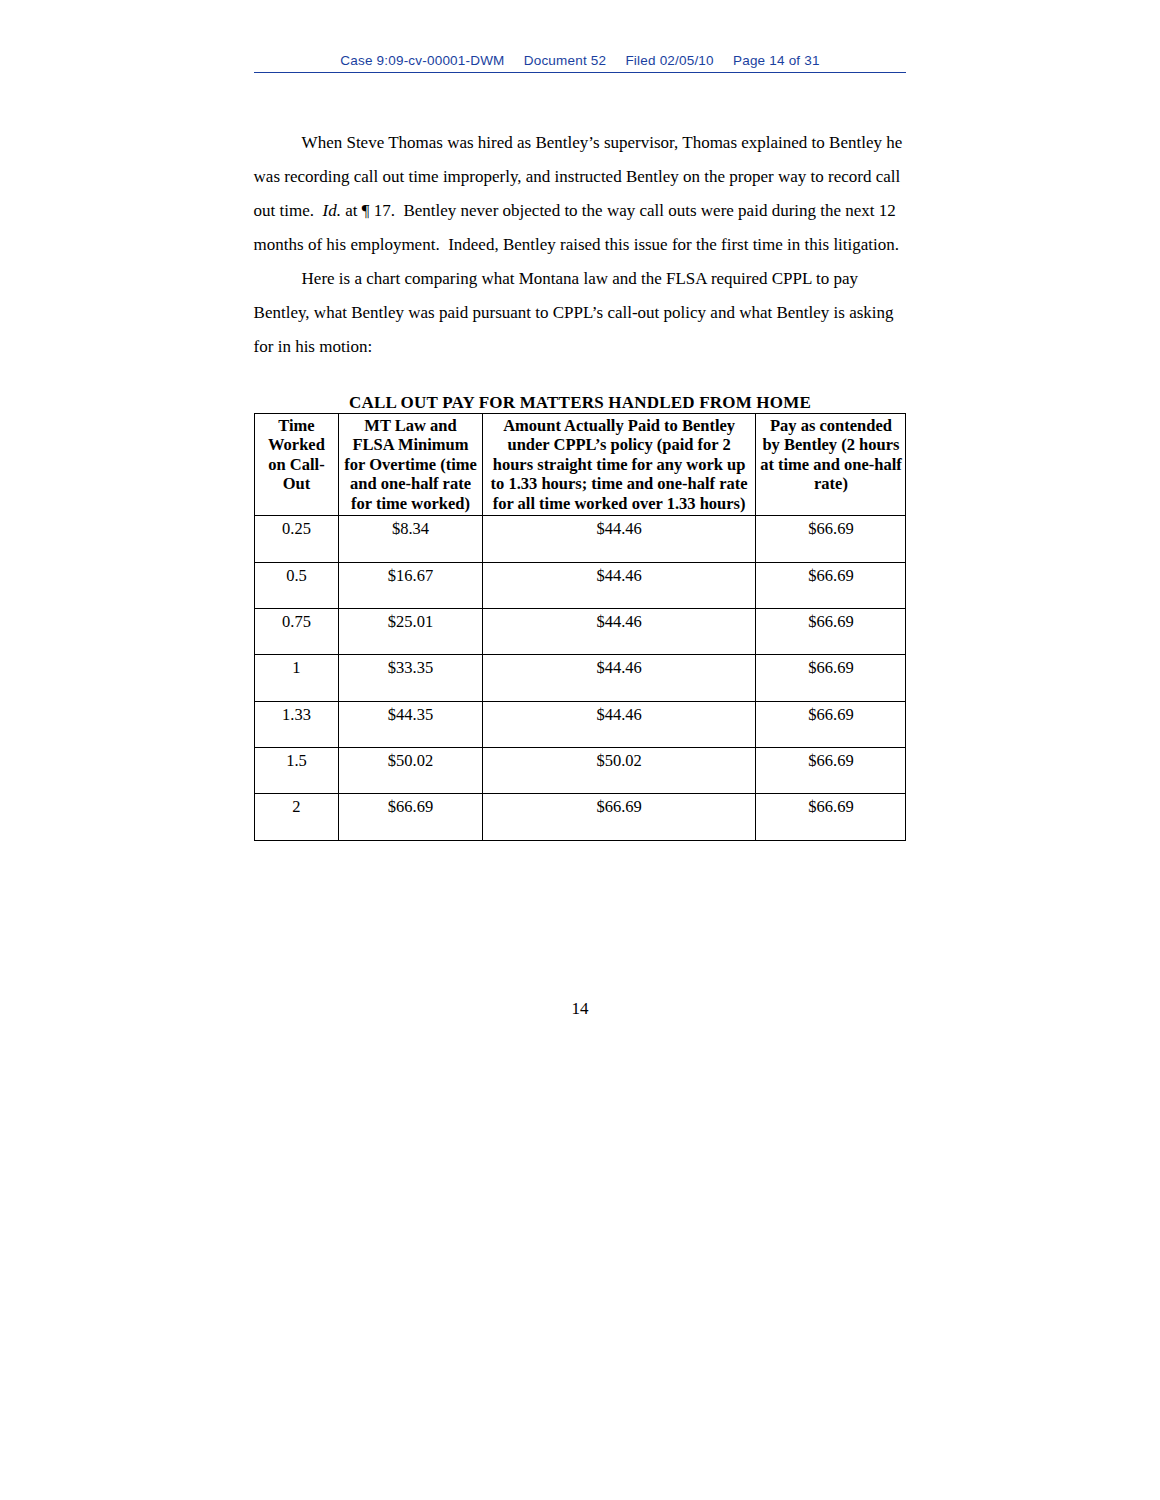Case 9:09-cv-00001-DWM Document 52 Filed 02/05/10 Page 14 of 31
When Steve Thomas was hired as Bentley’s supervisor, Thomas explained to Bentley he was recording call out time improperly, and instructed Bentley on the proper way to record call out time. Id. at ¶ 17. Bentley never objected to the way call outs were paid during the next 12 months of his employment. Indeed, Bentley raised this issue for the first time in this litigation.
Here is a chart comparing what Montana law and the FLSA required CPPL to pay Bentley, what Bentley was paid pursuant to CPPL’s call-out policy and what Bentley is asking for in his motion:
CALL OUT PAY FOR MATTERS HANDLED FROM HOME
| Time Worked on Call-Out | MT Law and FLSA Minimum for Overtime (time and one-half rate for time worked) | Amount Actually Paid to Bentley under CPPL’s policy (paid for 2 hours straight time for any work up to 1.33 hours; time and one-half rate for all time worked over 1.33 hours) | Pay as contended by Bentley (2 hours at time and one-half rate) |
| --- | --- | --- | --- |
| 0.25 | $8.34 | $44.46 | $66.69 |
| 0.5 | $16.67 | $44.46 | $66.69 |
| 0.75 | $25.01 | $44.46 | $66.69 |
| 1 | $33.35 | $44.46 | $66.69 |
| 1.33 | $44.35 | $44.46 | $66.69 |
| 1.5 | $50.02 | $50.02 | $66.69 |
| 2 | $66.69 | $66.69 | $66.69 |
14